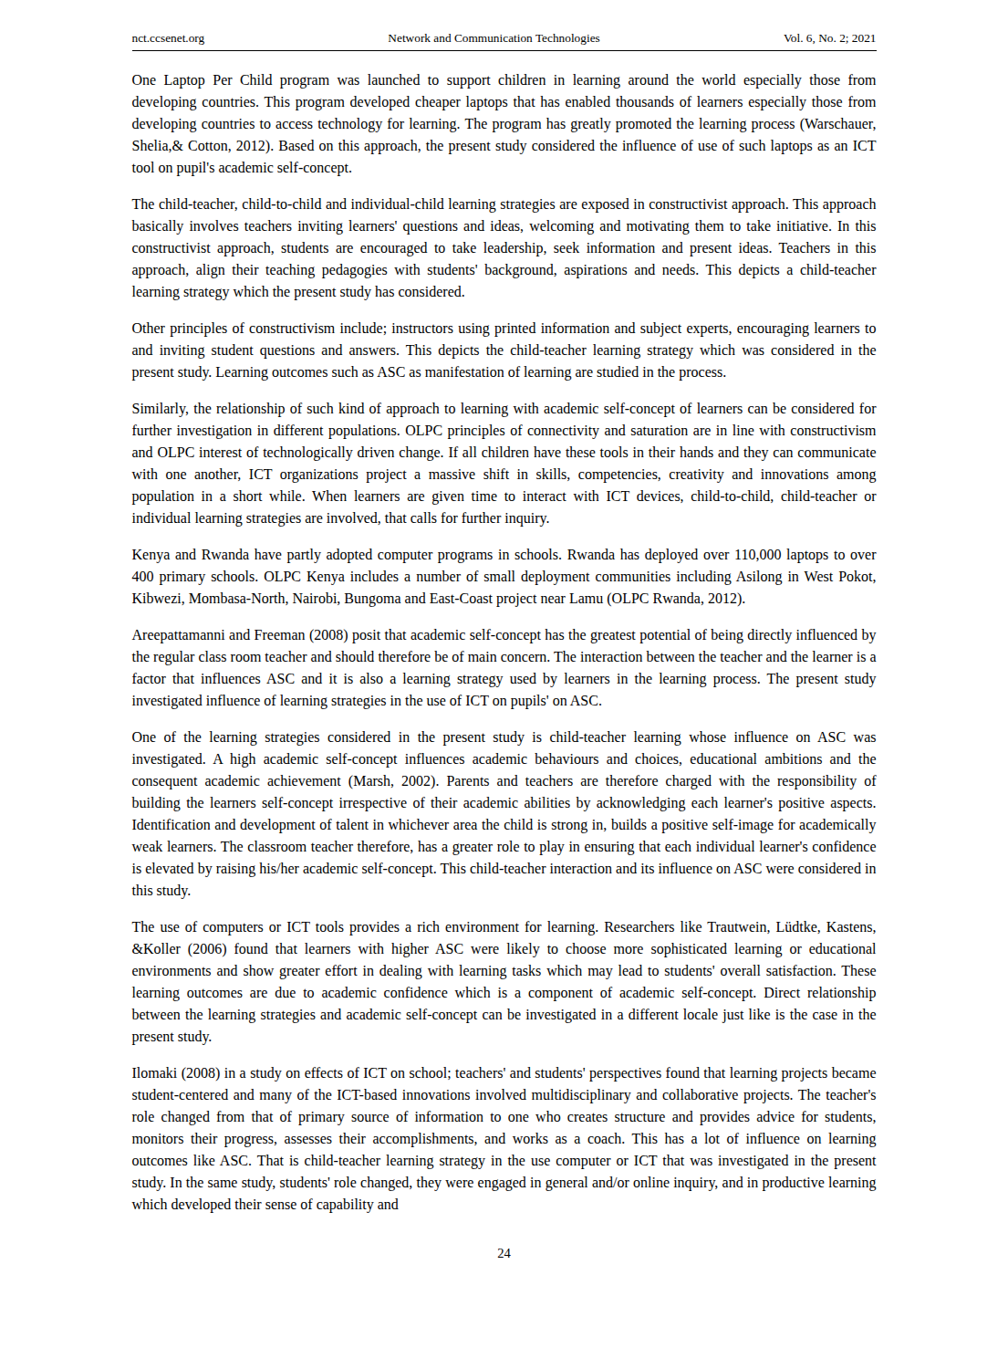nct.ccsenet.org Network and Communication Technologies Vol. 6, No. 2; 2021
One Laptop Per Child program was launched to support children in learning around the world especially those from developing countries. This program developed cheaper laptops that has enabled thousands of learners especially those from developing countries to access technology for learning. The program has greatly promoted the learning process (Warschauer, Shelia,& Cotton, 2012). Based on this approach, the present study considered the influence of use of such laptops as an ICT tool on pupil's academic self-concept.
The child-teacher, child-to-child and individual-child learning strategies are exposed in constructivist approach. This approach basically involves teachers inviting learners' questions and ideas, welcoming and motivating them to take initiative. In this constructivist approach, students are encouraged to take leadership, seek information and present ideas. Teachers in this approach, align their teaching pedagogies with students' background, aspirations and needs. This depicts a child-teacher learning strategy which the present study has considered.
Other principles of constructivism include; instructors using printed information and subject experts, encouraging learners to and inviting student questions and answers. This depicts the child-teacher learning strategy which was considered in the present study. Learning outcomes such as ASC as manifestation of learning are studied in the process.
Similarly, the relationship of such kind of approach to learning with academic self-concept of learners can be considered for further investigation in different populations. OLPC principles of connectivity and saturation are in line with constructivism and OLPC interest of technologically driven change. If all children have these tools in their hands and they can communicate with one another, ICT organizations project a massive shift in skills, competencies, creativity and innovations among population in a short while. When learners are given time to interact with ICT devices, child-to-child, child-teacher or individual learning strategies are involved, that calls for further inquiry.
Kenya and Rwanda have partly adopted computer programs in schools. Rwanda has deployed over 110,000 laptops to over 400 primary schools. OLPC Kenya includes a number of small deployment communities including Asilong in West Pokot, Kibwezi, Mombasa-North, Nairobi, Bungoma and East-Coast project near Lamu (OLPC Rwanda, 2012).
Areepattamanni and Freeman (2008) posit that academic self-concept has the greatest potential of being directly influenced by the regular class room teacher and should therefore be of main concern. The interaction between the teacher and the learner is a factor that influences ASC and it is also a learning strategy used by learners in the learning process. The present study investigated influence of learning strategies in the use of ICT on pupils' on ASC.
One of the learning strategies considered in the present study is child-teacher learning whose influence on ASC was investigated. A high academic self-concept influences academic behaviours and choices, educational ambitions and the consequent academic achievement (Marsh, 2002). Parents and teachers are therefore charged with the responsibility of building the learners self-concept irrespective of their academic abilities by acknowledging each learner's positive aspects. Identification and development of talent in whichever area the child is strong in, builds a positive self-image for academically weak learners. The classroom teacher therefore, has a greater role to play in ensuring that each individual learner's confidence is elevated by raising his/her academic self-concept. This child-teacher interaction and its influence on ASC were considered in this study.
The use of computers or ICT tools provides a rich environment for learning. Researchers like Trautwein, Lüdtke, Kastens, &Koller (2006) found that learners with higher ASC were likely to choose more sophisticated learning or educational environments and show greater effort in dealing with learning tasks which may lead to students' overall satisfaction. These learning outcomes are due to academic confidence which is a component of academic self-concept. Direct relationship between the learning strategies and academic self-concept can be investigated in a different locale just like is the case in the present study.
Ilomaki (2008) in a study on effects of ICT on school; teachers' and students' perspectives found that learning projects became student-centered and many of the ICT-based innovations involved multidisciplinary and collaborative projects. The teacher's role changed from that of primary source of information to one who creates structure and provides advice for students, monitors their progress, assesses their accomplishments, and works as a coach. This has a lot of influence on learning outcomes like ASC. That is child-teacher learning strategy in the use computer or ICT that was investigated in the present study. In the same study, students' role changed, they were engaged in general and/or online inquiry, and in productive learning which developed their sense of capability and
24